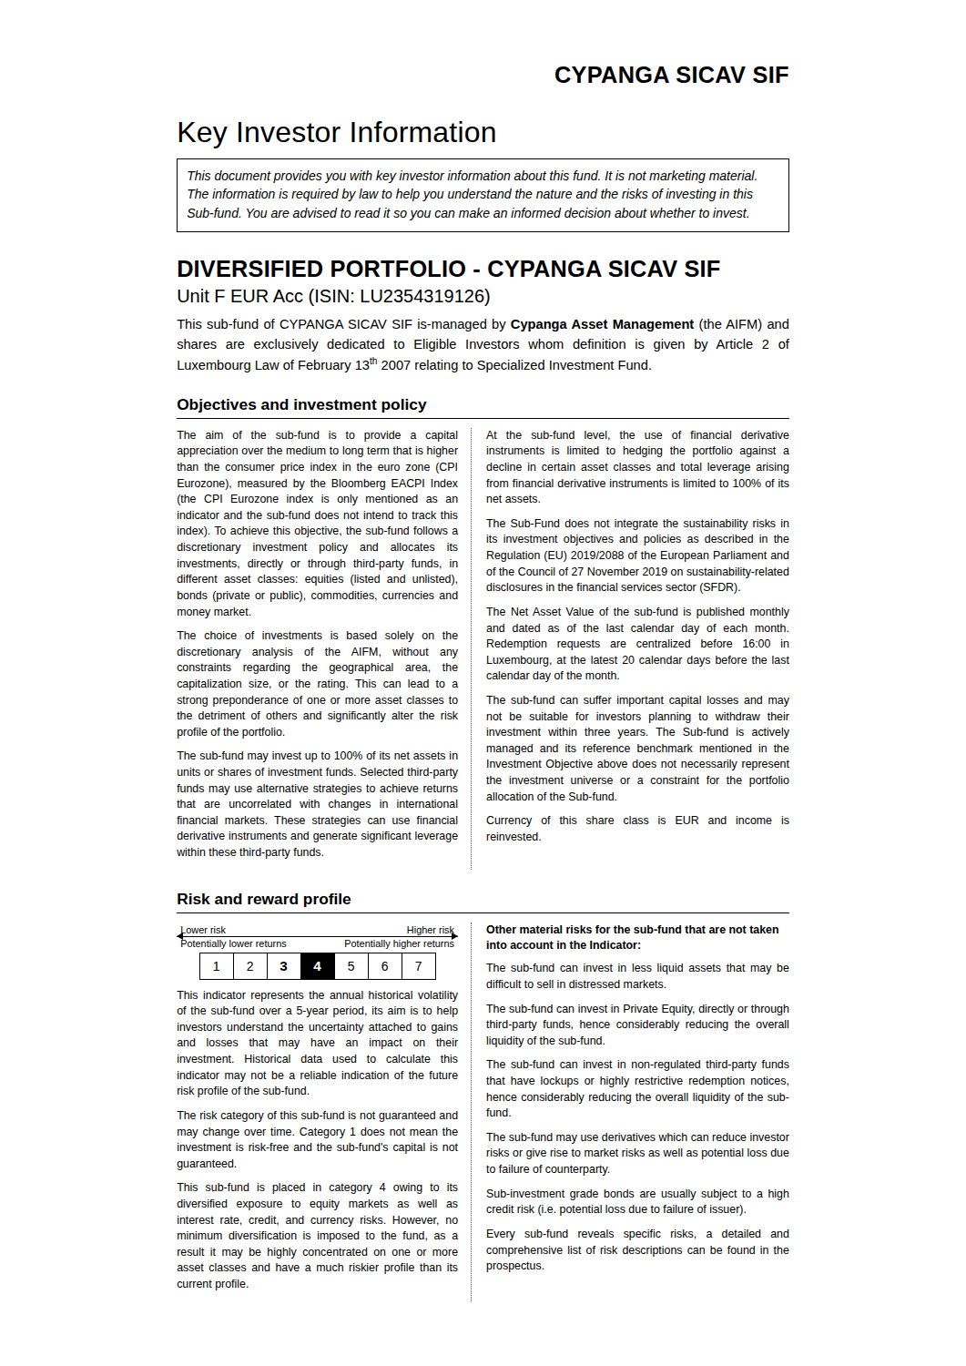CYPANGA SICAV SIF
Key Investor Information
This document provides you with key investor information about this fund. It is not marketing material. The information is required by law to help you understand the nature and the risks of investing in this Sub-fund. You are advised to read it so you can make an informed decision about whether to invest.
DIVERSIFIED PORTFOLIO - CYPANGA SICAV SIF
Unit F EUR Acc (ISIN: LU2354319126)
This sub-fund of CYPANGA SICAV SIF is-managed by Cypanga Asset Management (the AIFM) and shares are exclusively dedicated to Eligible Investors whom definition is given by Article 2 of Luxembourg Law of February 13th 2007 relating to Specialized Investment Fund.
Objectives and investment policy
The aim of the sub-fund is to provide a capital appreciation over the medium to long term that is higher than the consumer price index in the euro zone (CPI Eurozone), measured by the Bloomberg EACPI Index (the CPI Eurozone index is only mentioned as an indicator and the sub-fund does not intend to track this index). To achieve this objective, the sub-fund follows a discretionary investment policy and allocates its investments, directly or through third-party funds, in different asset classes: equities (listed and unlisted), bonds (private or public), commodities, currencies and money market.
The choice of investments is based solely on the discretionary analysis of the AIFM, without any constraints regarding the geographical area, the capitalization size, or the rating. This can lead to a strong preponderance of one or more asset classes to the detriment of others and significantly alter the risk profile of the portfolio.
The sub-fund may invest up to 100% of its net assets in units or shares of investment funds. Selected third-party funds may use alternative strategies to achieve returns that are uncorrelated with changes in international financial markets. These strategies can use financial derivative instruments and generate significant leverage within these third-party funds.
At the sub-fund level, the use of financial derivative instruments is limited to hedging the portfolio against a decline in certain asset classes and total leverage arising from financial derivative instruments is limited to 100% of its net assets.
The Sub-Fund does not integrate the sustainability risks in its investment objectives and policies as described in the Regulation (EU) 2019/2088 of the European Parliament and of the Council of 27 November 2019 on sustainability-related disclosures in the financial services sector (SFDR).
The Net Asset Value of the sub-fund is published monthly and dated as of the last calendar day of each month. Redemption requests are centralized before 16:00 in Luxembourg, at the latest 20 calendar days before the last calendar day of the month.
The sub-fund can suffer important capital losses and may not be suitable for investors planning to withdraw their investment within three years. The Sub-fund is actively managed and its reference benchmark mentioned in the Investment Objective above does not necessarily represent the investment universe or a constraint for the portfolio allocation of the Sub-fund.
Currency of this share class is EUR and income is reinvested.
Risk and reward profile
Lower risk Higher risk
Potentially lower returns Potentially higher returns
| 1 | 2 | 3 | 4 | 5 | 6 | 7 |
This indicator represents the annual historical volatility of the sub-fund over a 5-year period, its aim is to help investors understand the uncertainty attached to gains and losses that may have an impact on their investment. Historical data used to calculate this indicator may not be a reliable indication of the future risk profile of the sub-fund.
The risk category of this sub-fund is not guaranteed and may change over time. Category 1 does not mean the investment is risk-free and the sub-fund's capital is not guaranteed.
This sub-fund is placed in category 4 owing to its diversified exposure to equity markets as well as interest rate, credit, and currency risks. However, no minimum diversification is imposed to the fund, as a result it may be highly concentrated on one or more asset classes and have a much riskier profile than its current profile.
Other material risks for the sub-fund that are not taken into account in the Indicator:
The sub-fund can invest in less liquid assets that may be difficult to sell in distressed markets.
The sub-fund can invest in Private Equity, directly or through third-party funds, hence considerably reducing the overall liquidity of the sub-fund.
The sub-fund can invest in non-regulated third-party funds that have lockups or highly restrictive redemption notices, hence considerably reducing the overall liquidity of the sub-fund.
The sub-fund may use derivatives which can reduce investor risks or give rise to market risks as well as potential loss due to failure of counterparty.
Sub-investment grade bonds are usually subject to a high credit risk (i.e. potential loss due to failure of issuer).
Every sub-fund reveals specific risks, a detailed and comprehensive list of risk descriptions can be found in the prospectus.